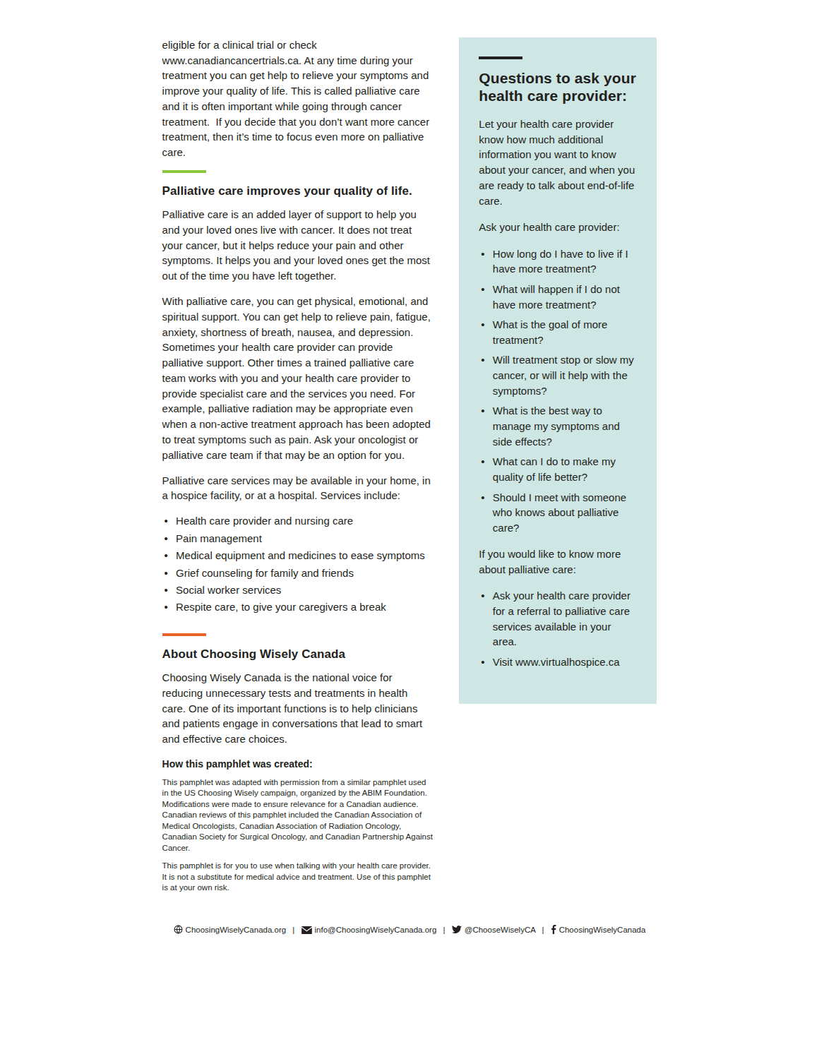eligible for a clinical trial or check www.canadiancancertrials.ca. At any time during your treatment you can get help to relieve your symptoms and improve your quality of life. This is called palliative care and it is often important while going through cancer treatment. If you decide that you don’t want more cancer treatment, then it’s time to focus even more on palliative care.
Palliative care improves your quality of life.
Palliative care is an added layer of support to help you and your loved ones live with cancer. It does not treat your cancer, but it helps reduce your pain and other symptoms. It helps you and your loved ones get the most out of the time you have left together.
With palliative care, you can get physical, emotional, and spiritual support. You can get help to relieve pain, fatigue, anxiety, shortness of breath, nausea, and depression. Sometimes your health care provider can provide palliative support. Other times a trained palliative care team works with you and your health care provider to provide specialist care and the services you need. For example, palliative radiation may be appropriate even when a non-active treatment approach has been adopted to treat symptoms such as pain. Ask your oncologist or palliative care team if that may be an option for you.
Palliative care services may be available in your home, in a hospice facility, or at a hospital. Services include:
Health care provider and nursing care
Pain management
Medical equipment and medicines to ease symptoms
Grief counseling for family and friends
Social worker services
Respite care, to give your caregivers a break
About Choosing Wisely Canada
Choosing Wisely Canada is the national voice for reducing unnecessary tests and treatments in health care. One of its important functions is to help clinicians and patients engage in conversations that lead to smart and effective care choices.
How this pamphlet was created:
This pamphlet was adapted with permission from a similar pamphlet used in the US Choosing Wisely campaign, organized by the ABIM Foundation. Modifications were made to ensure relevance for a Canadian audience. Canadian reviews of this pamphlet included the Canadian Association of Medical Oncologists, Canadian Association of Radiation Oncology, Canadian Society for Surgical Oncology, and Canadian Partnership Against Cancer.
This pamphlet is for you to use when talking with your health care provider. It is not a substitute for medical advice and treatment. Use of this pamphlet is at your own risk.
Questions to ask your health care provider:
Let your health care provider know how much additional information you want to know about your cancer, and when you are ready to talk about end-of-life care.
Ask your health care provider:
How long do I have to live if I have more treatment?
What will happen if I do not have more treatment?
What is the goal of more treatment?
Will treatment stop or slow my cancer, or will it help with the symptoms?
What is the best way to manage my symptoms and side effects?
What can I do to make my quality of life better?
Should I meet with someone who knows about palliative care?
If you would like to know more about palliative care:
Ask your health care provider for a referral to palliative care services available in your area.
Visit www.virtualhospice.ca
ChoosingWiselyCanada.org | info@ChoosingWiselyCanada.org | @ChooseWiselyCA | ChoosingWiselyCanada